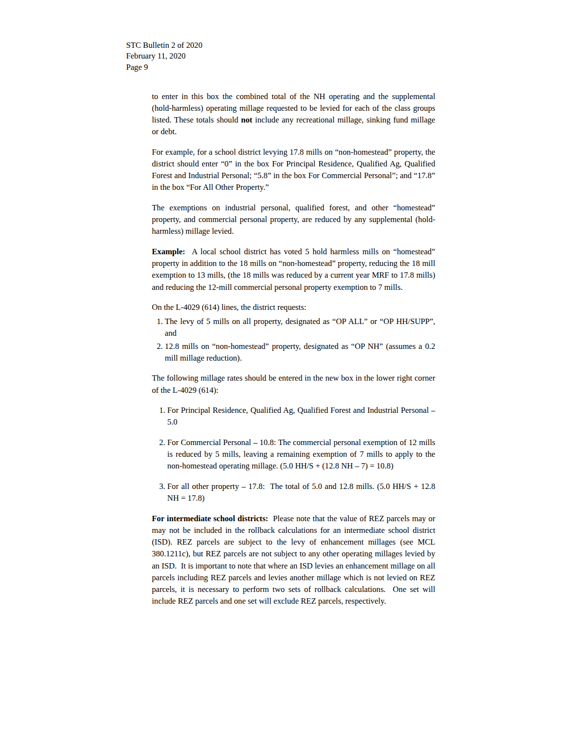STC Bulletin 2 of 2020
February 11, 2020
Page 9
to enter in this box the combined total of the NH operating and the supplemental (hold-harmless) operating millage requested to be levied for each of the class groups listed. These totals should not include any recreational millage, sinking fund millage or debt.
For example, for a school district levying 17.8 mills on “non-homestead” property, the district should enter “0” in the box For Principal Residence, Qualified Ag, Qualified Forest and Industrial Personal; “5.8” in the box For Commercial Personal”; and “17.8” in the box “For All Other Property.”
The exemptions on industrial personal, qualified forest, and other “homestead” property, and commercial personal property, are reduced by any supplemental (hold-harmless) millage levied.
Example: A local school district has voted 5 hold harmless mills on “homestead” property in addition to the 18 mills on “non-homestead” property, reducing the 18 mill exemption to 13 mills, (the 18 mills was reduced by a current year MRF to 17.8 mills) and reducing the 12-mill commercial personal property exemption to 7 mills.
On the L-4029 (614) lines, the district requests:
The levy of 5 mills on all property, designated as “OP ALL” or “OP HH/SUPP”, and
12.8 mills on “non-homestead” property, designated as “OP NH” (assumes a 0.2 mill millage reduction).
The following millage rates should be entered in the new box in the lower right corner of the L-4029 (614):
For Principal Residence, Qualified Ag, Qualified Forest and Industrial Personal – 5.0
For Commercial Personal – 10.8: The commercial personal exemption of 12 mills is reduced by 5 mills, leaving a remaining exemption of 7 mills to apply to the non-homestead operating millage. (5.0 HH/S + (12.8 NH – 7) = 10.8)
For all other property – 17.8: The total of 5.0 and 12.8 mills. (5.0 HH/S + 12.8 NH = 17.8)
For intermediate school districts: Please note that the value of REZ parcels may or may not be included in the rollback calculations for an intermediate school district (ISD). REZ parcels are subject to the levy of enhancement millages (see MCL 380.1211c), but REZ parcels are not subject to any other operating millages levied by an ISD. It is important to note that where an ISD levies an enhancement millage on all parcels including REZ parcels and levies another millage which is not levied on REZ parcels, it is necessary to perform two sets of rollback calculations. One set will include REZ parcels and one set will exclude REZ parcels, respectively.